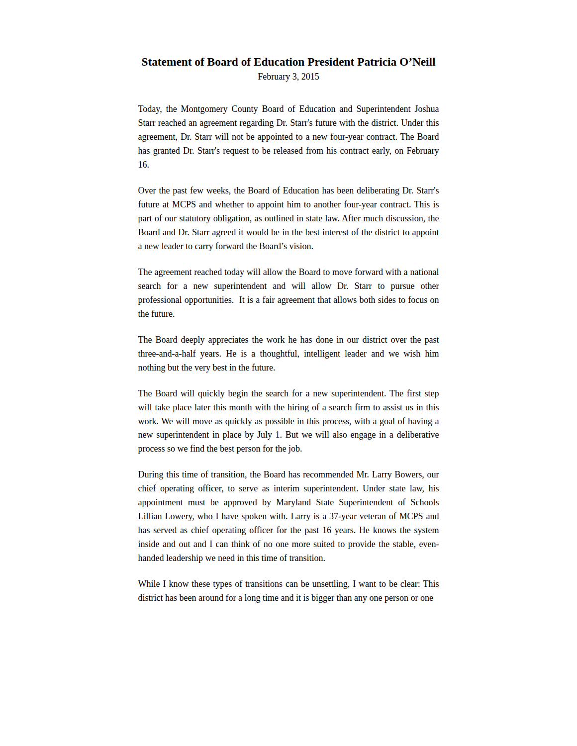Statement of Board of Education President Patricia O’Neill
February 3, 2015
Today, the Montgomery County Board of Education and Superintendent Joshua Starr reached an agreement regarding Dr. Starr's future with the district. Under this agreement, Dr. Starr will not be appointed to a new four-year contract. The Board has granted Dr. Starr's request to be released from his contract early, on February 16.
Over the past few weeks, the Board of Education has been deliberating Dr. Starr's future at MCPS and whether to appoint him to another four-year contract. This is part of our statutory obligation, as outlined in state law. After much discussion, the Board and Dr. Starr agreed it would be in the best interest of the district to appoint a new leader to carry forward the Board’s vision.
The agreement reached today will allow the Board to move forward with a national search for a new superintendent and will allow Dr. Starr to pursue other professional opportunities. It is a fair agreement that allows both sides to focus on the future.
The Board deeply appreciates the work he has done in our district over the past three-and-a-half years. He is a thoughtful, intelligent leader and we wish him nothing but the very best in the future.
The Board will quickly begin the search for a new superintendent. The first step will take place later this month with the hiring of a search firm to assist us in this work. We will move as quickly as possible in this process, with a goal of having a new superintendent in place by July 1. But we will also engage in a deliberative process so we find the best person for the job.
During this time of transition, the Board has recommended Mr. Larry Bowers, our chief operating officer, to serve as interim superintendent. Under state law, his appointment must be approved by Maryland State Superintendent of Schools Lillian Lowery, who I have spoken with. Larry is a 37-year veteran of MCPS and has served as chief operating officer for the past 16 years. He knows the system inside and out and I can think of no one more suited to provide the stable, even-handed leadership we need in this time of transition.
While I know these types of transitions can be unsettling, I want to be clear: This district has been around for a long time and it is bigger than any one person or one